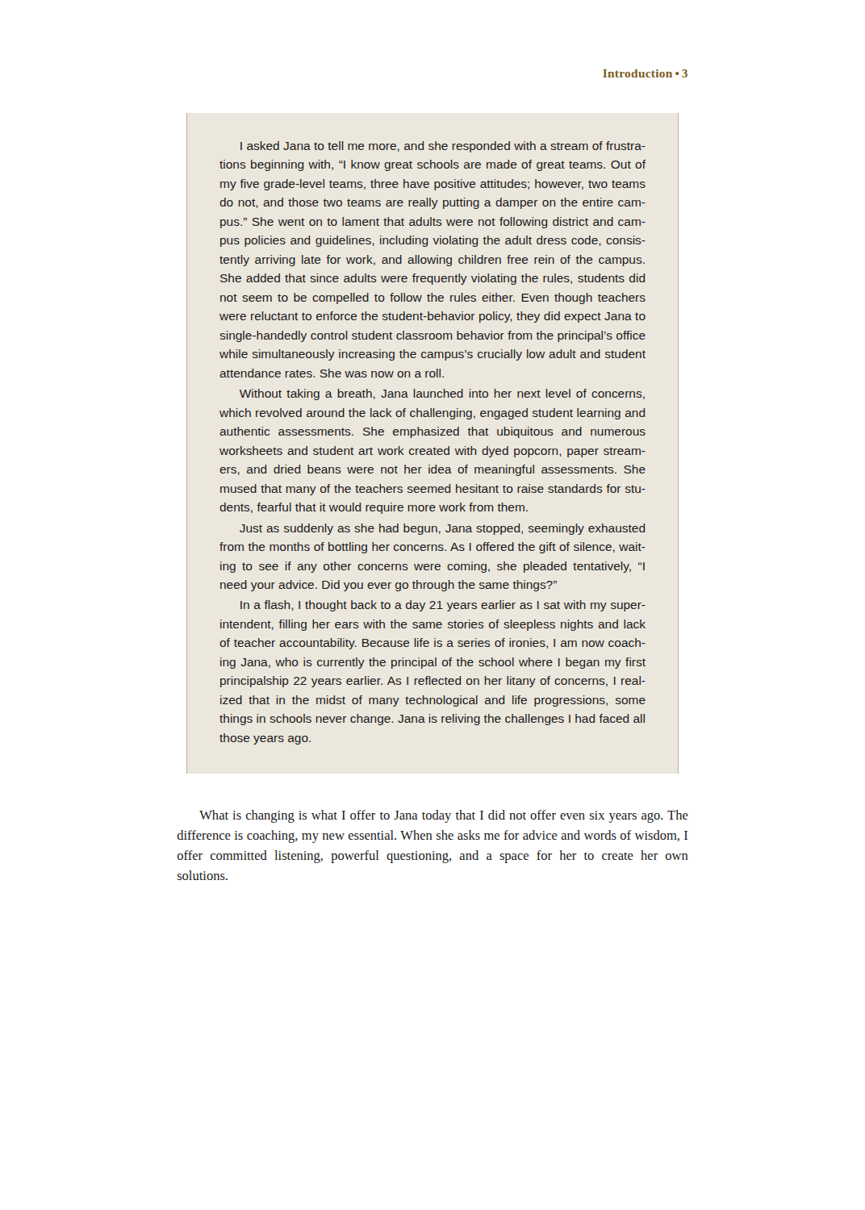Introduction•3
I asked Jana to tell me more, and she responded with a stream of frustrations beginning with, “I know great schools are made of great teams. Out of my five grade-level teams, three have positive attitudes; however, two teams do not, and those two teams are really putting a damper on the entire campus.” She went on to lament that adults were not following district and campus policies and guidelines, including violating the adult dress code, consistently arriving late for work, and allowing children free rein of the campus. She added that since adults were frequently violating the rules, students did not seem to be compelled to follow the rules either. Even though teachers were reluctant to enforce the student-behavior policy, they did expect Jana to single-handedly control student classroom behavior from the principal’s office while simultaneously increasing the campus’s crucially low adult and student attendance rates. She was now on a roll.
Without taking a breath, Jana launched into her next level of concerns, which revolved around the lack of challenging, engaged student learning and authentic assessments. She emphasized that ubiquitous and numerous worksheets and student art work created with dyed popcorn, paper streamers, and dried beans were not her idea of meaningful assessments. She mused that many of the teachers seemed hesitant to raise standards for students, fearful that it would require more work from them.
Just as suddenly as she had begun, Jana stopped, seemingly exhausted from the months of bottling her concerns. As I offered the gift of silence, waiting to see if any other concerns were coming, she pleaded tentatively, “I need your advice. Did you ever go through the same things?”
In a flash, I thought back to a day 21 years earlier as I sat with my superintendent, filling her ears with the same stories of sleepless nights and lack of teacher accountability. Because life is a series of ironies, I am now coaching Jana, who is currently the principal of the school where I began my first principalship 22 years earlier. As I reflected on her litany of concerns, I realized that in the midst of many technological and life progressions, some things in schools never change. Jana is reliving the challenges I had faced all those years ago.
What is changing is what I offer to Jana today that I did not offer even six years ago. The difference is coaching, my new essential. When she asks me for advice and words of wisdom, I offer committed listening, powerful questioning, and a space for her to create her own solutions.